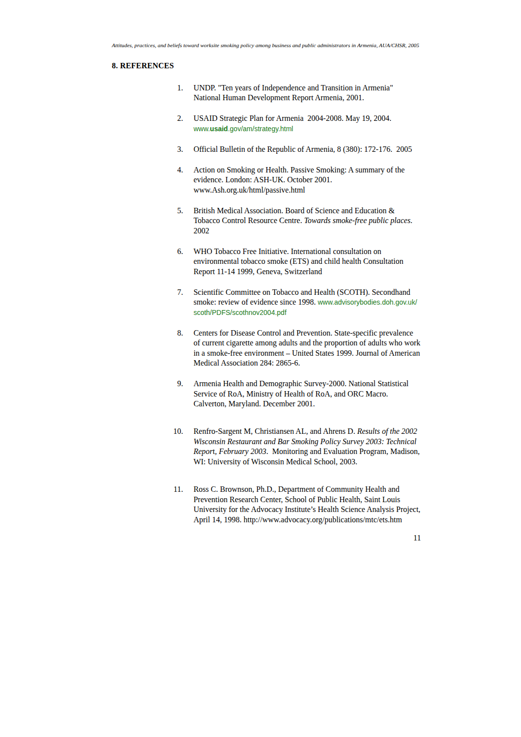Attitudes, practices, and beliefs toward worksite smoking policy among business and public administrators in Armenia, AUA/CHSR, 2005
8. REFERENCES
UNDP. "Ten years of Independence and Transition in Armenia" National Human Development Report Armenia, 2001.
USAID Strategic Plan for Armenia 2004-2008. May 19, 2004.
www.usaid.gov/am/strategy.html
Official Bulletin of the Republic of Armenia, 8 (380): 172-176. 2005
Action on Smoking or Health. Passive Smoking: A summary of the evidence. London: ASH-UK. October 2001. www.Ash.org.uk/html/passive.html
British Medical Association. Board of Science and Education & Tobacco Control Resource Centre. Towards smoke-free public places. 2002
WHO Tobacco Free Initiative. International consultation on environmental tobacco smoke (ETS) and child health Consultation Report 11-14 1999, Geneva, Switzerland
Scientific Committee on Tobacco and Health (SCOTH). Secondhand smoke: review of evidence since 1998. www.advisorybodies.doh.gov.uk/ scoth/PDFS/scothnov2004.pdf
Centers for Disease Control and Prevention. State-specific prevalence of current cigarette among adults and the proportion of adults who work in a smoke-free environment – United States 1999. Journal of American Medical Association 284: 2865-6.
Armenia Health and Demographic Survey-2000. National Statistical Service of RoA, Ministry of Health of RoA, and ORC Macro. Calverton, Maryland. December 2001.
Renfro-Sargent M, Christiansen AL, and Ahrens D. Results of the 2002 Wisconsin Restaurant and Bar Smoking Policy Survey 2003: Technical Report, February 2003. Monitoring and Evaluation Program, Madison, WI: University of Wisconsin Medical School, 2003.
Ross C. Brownson, Ph.D., Department of Community Health and Prevention Research Center, School of Public Health, Saint Louis University for the Advocacy Institute’s Health Science Analysis Project, April 14, 1998. http://www.advocacy.org/publications/mtc/ets.htm
11